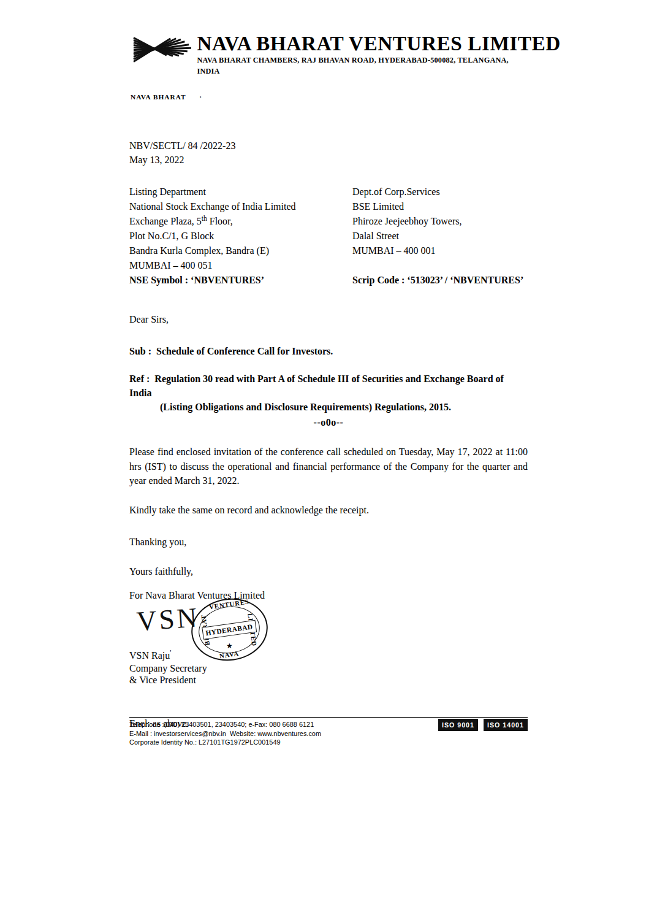NAVA BHARAT VENTURES LIMITED
NAVA BHARAT CHAMBERS, RAJ BHAVAN ROAD, HYDERABAD-500082, TELANGANA, INDIA
NAVA BHARAT ·
NBV/SECTL/ 84 /2022-23
May 13, 2022
| Listing Department National Stock Exchange of India Limited Exchange Plaza, 5 th Floor, Plot No.C/1, G Block Bandra Kurla Complex, Bandra (E) MUMBAI – 400 051 NSE Symbol : ‘NBVENTURES’ | Dept.of Corp.Services BSE Limited Phiroze Jeejeebhoy Towers, Dalal Street MUMBAI – 400 001 Scrip Code : ‘513023’ / ‘NBVENTURES’ |
Dear Sirs,
Sub : Schedule of Conference Call for Investors.
Ref : Regulation 30 read with Part A of Schedule III of Securities and Exchange Board of India (Listing Obligations and Disclosure Requirements) Regulations, 2015.
--o0o--
Please find enclosed invitation of the conference call scheduled on Tuesday, May 17, 2022 at 11:00 hrs (IST) to discuss the operational and financial performance of the Company for the quarter and year ended March 31, 2022.
Kindly take the same on record and acknowledge the receipt.
Thanking you,
Yours faithfully,
For Nava Bharat Ventures Limited
VENTURES
BHARAT
LIMITED
NAVA
★
HYDERABAD
V S N
VSN Raju'
Company Secretary
& Vice President
Encl: as above.
ISO 9001 ISO 14001
Telephone :(040) 23403501, 23403540; e-Fax: 080 6688 6121
E-Mail : investorservices@nbv.in Website: www.nbventures.com
Corporate Identity No.: L27101TG1972PLC001549